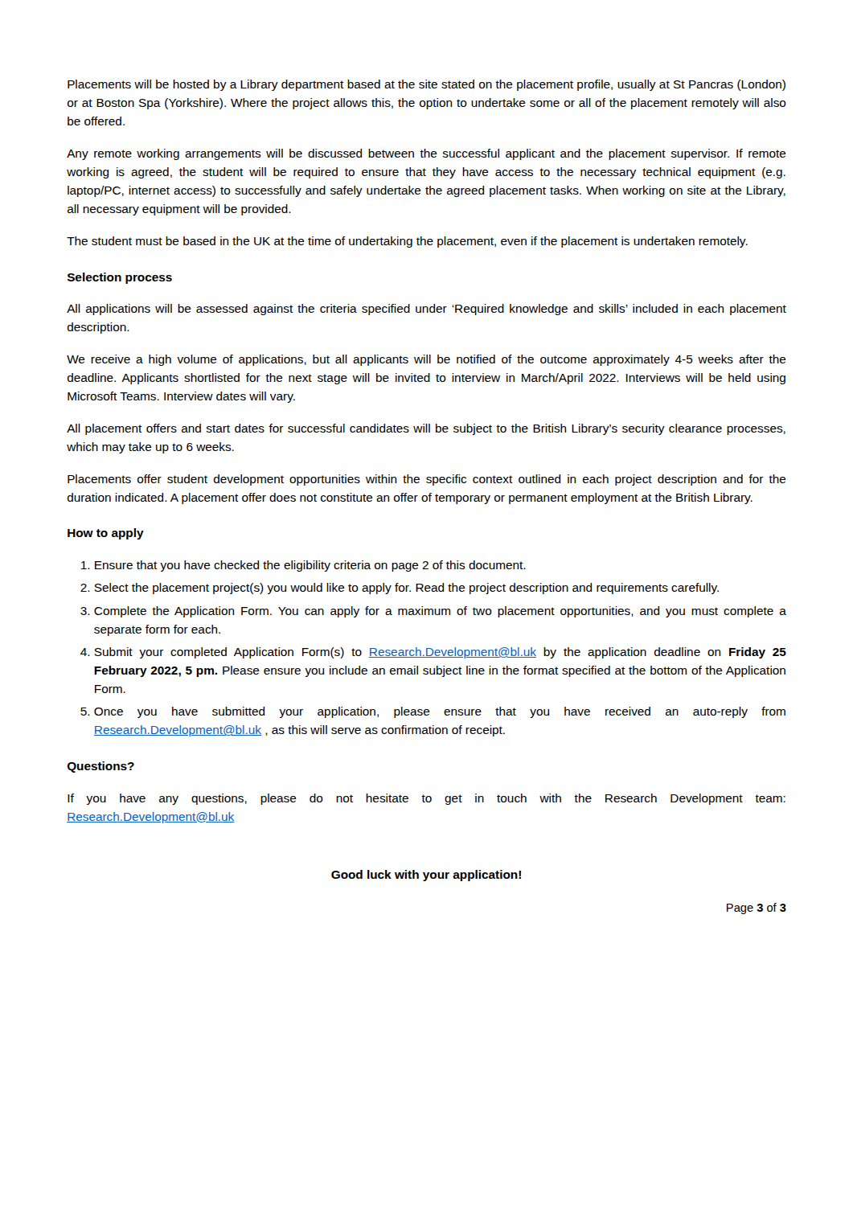Placements will be hosted by a Library department based at the site stated on the placement profile, usually at St Pancras (London) or at Boston Spa (Yorkshire). Where the project allows this, the option to undertake some or all of the placement remotely will also be offered.
Any remote working arrangements will be discussed between the successful applicant and the placement supervisor. If remote working is agreed, the student will be required to ensure that they have access to the necessary technical equipment (e.g. laptop/PC, internet access) to successfully and safely undertake the agreed placement tasks. When working on site at the Library, all necessary equipment will be provided.
The student must be based in the UK at the time of undertaking the placement, even if the placement is undertaken remotely.
Selection process
All applications will be assessed against the criteria specified under ‘Required knowledge and skills’ included in each placement description.
We receive a high volume of applications, but all applicants will be notified of the outcome approximately 4-5 weeks after the deadline. Applicants shortlisted for the next stage will be invited to interview in March/April 2022. Interviews will be held using Microsoft Teams. Interview dates will vary.
All placement offers and start dates for successful candidates will be subject to the British Library’s security clearance processes, which may take up to 6 weeks.
Placements offer student development opportunities within the specific context outlined in each project description and for the duration indicated. A placement offer does not constitute an offer of temporary or permanent employment at the British Library.
How to apply
Ensure that you have checked the eligibility criteria on page 2 of this document.
Select the placement project(s) you would like to apply for. Read the project description and requirements carefully.
Complete the Application Form. You can apply for a maximum of two placement opportunities, and you must complete a separate form for each.
Submit your completed Application Form(s) to Research.Development@bl.uk by the application deadline on Friday 25 February 2022, 5 pm. Please ensure you include an email subject line in the format specified at the bottom of the Application Form.
Once you have submitted your application, please ensure that you have received an auto-reply from Research.Development@bl.uk , as this will serve as confirmation of receipt.
Questions?
If you have any questions, please do not hesitate to get in touch with the Research Development team: Research.Development@bl.uk
Good luck with your application!
Page 3 of 3